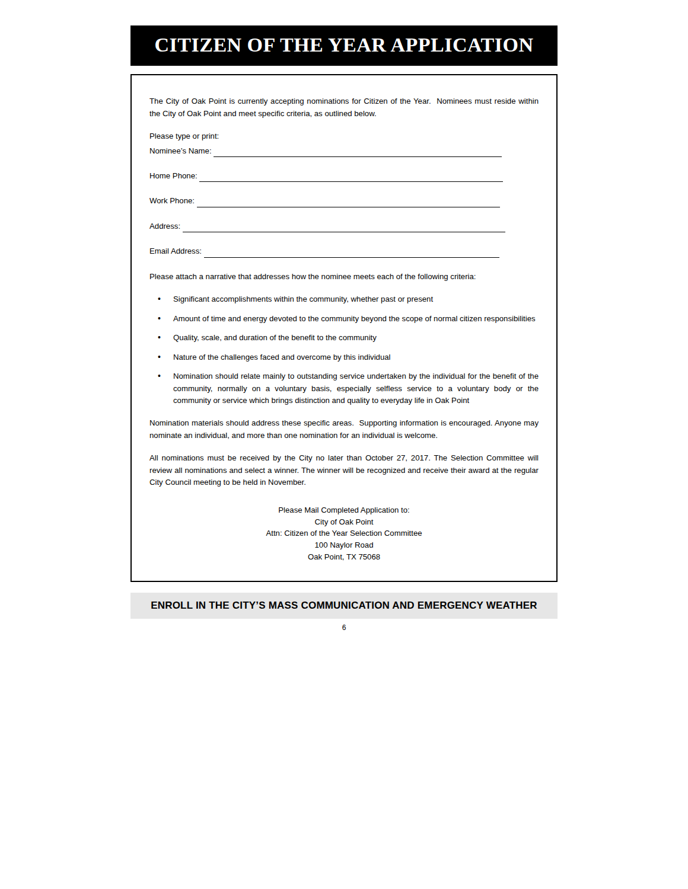CITIZEN OF THE YEAR APPLICATION
The City of Oak Point is currently accepting nominations for Citizen of the Year. Nominees must reside within the City of Oak Point and meet specific criteria, as outlined below.
Please type or print:
Nominee’s Name:
Home Phone:
Work Phone:
Address:
Email Address:
Please attach a narrative that addresses how the nominee meets each of the following criteria:
Significant accomplishments within the community, whether past or present
Amount of time and energy devoted to the community beyond the scope of normal citizen responsibilities
Quality, scale, and duration of the benefit to the community
Nature of the challenges faced and overcome by this individual
Nomination should relate mainly to outstanding service undertaken by the individual for the benefit of the community, normally on a voluntary basis, especially selfless service to a voluntary body or the community or service which brings distinction and quality to everyday life in Oak Point
Nomination materials should address these specific areas. Supporting information is encouraged. Anyone may nominate an individual, and more than one nomination for an individual is welcome.
All nominations must be received by the City no later than October 27, 2017. The Selection Committee will review all nominations and select a winner. The winner will be recognized and receive their award at the regular City Council meeting to be held in November.
Please Mail Completed Application to:
City of Oak Point
Attn: Citizen of the Year Selection Committee
100 Naylor Road
Oak Point, TX 75068
ENROLL IN THE CITY’S MASS COMMUNICATION AND EMERGENCY WEATHER
6